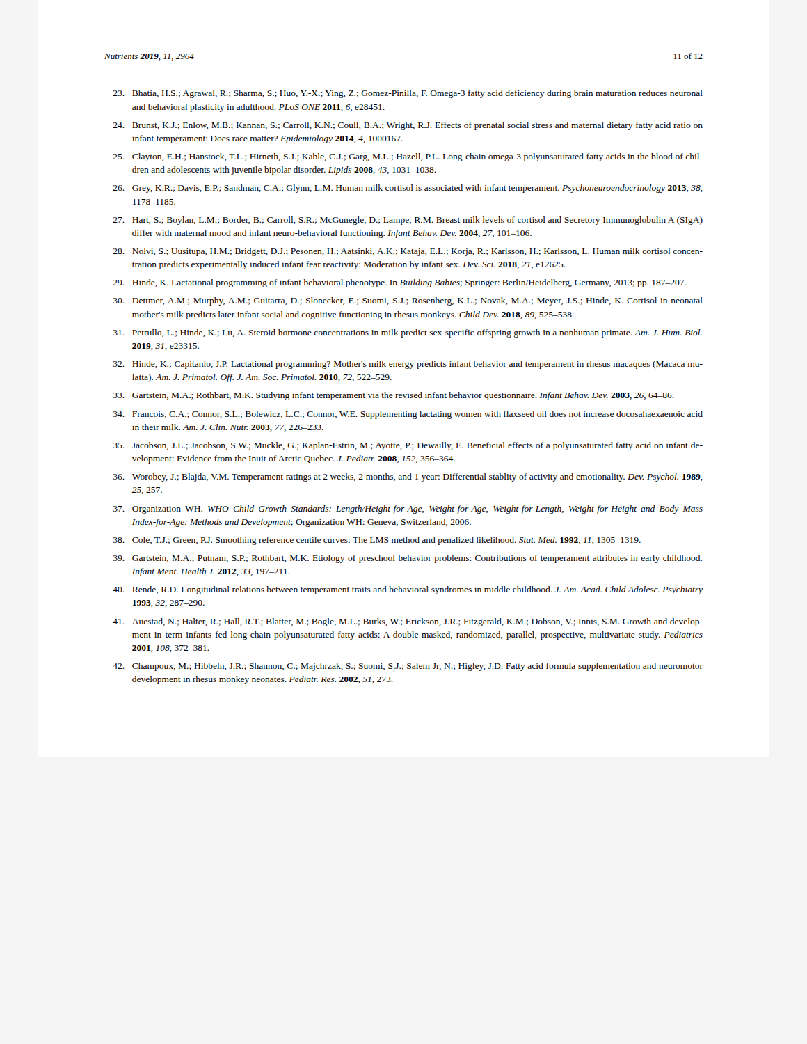Nutrients 2019, 11, 2964 11 of 12
23. Bhatia, H.S.; Agrawal, R.; Sharma, S.; Huo, Y.-X.; Ying, Z.; Gomez-Pinilla, F. Omega-3 fatty acid deficiency during brain maturation reduces neuronal and behavioral plasticity in adulthood. PLoS ONE 2011, 6, e28451.
24. Brunst, K.J.; Enlow, M.B.; Kannan, S.; Carroll, K.N.; Coull, B.A.; Wright, R.J. Effects of prenatal social stress and maternal dietary fatty acid ratio on infant temperament: Does race matter? Epidemiology 2014, 4, 1000167.
25. Clayton, E.H.; Hanstock, T.L.; Hirneth, S.J.; Kable, C.J.; Garg, M.L.; Hazell, P.L. Long-chain omega-3 polyunsaturated fatty acids in the blood of children and adolescents with juvenile bipolar disorder. Lipids 2008, 43, 1031–1038.
26. Grey, K.R.; Davis, E.P.; Sandman, C.A.; Glynn, L.M. Human milk cortisol is associated with infant temperament. Psychoneuroendocrinology 2013, 38, 1178–1185.
27. Hart, S.; Boylan, L.M.; Border, B.; Carroll, S.R.; McGunegle, D.; Lampe, R.M. Breast milk levels of cortisol and Secretory Immunoglobulin A (SIgA) differ with maternal mood and infant neuro-behavioral functioning. Infant Behav. Dev. 2004, 27, 101–106.
28. Nolvi, S.; Uusitupa, H.M.; Bridgett, D.J.; Pesonen, H.; Aatsinki, A.K.; Kataja, E.L.; Korja, R.; Karlsson, H.; Karlsson, L. Human milk cortisol concentration predicts experimentally induced infant fear reactivity: Moderation by infant sex. Dev. Sci. 2018, 21, e12625.
29. Hinde, K. Lactational programming of infant behavioral phenotype. In Building Babies; Springer: Berlin/Heidelberg, Germany, 2013; pp. 187–207.
30. Dettmer, A.M.; Murphy, A.M.; Guitarra, D.; Slonecker, E.; Suomi, S.J.; Rosenberg, K.L.; Novak, M.A.; Meyer, J.S.; Hinde, K. Cortisol in neonatal mother's milk predicts later infant social and cognitive functioning in rhesus monkeys. Child Dev. 2018, 89, 525–538.
31. Petrullo, L.; Hinde, K.; Lu, A. Steroid hormone concentrations in milk predict sex-specific offspring growth in a nonhuman primate. Am. J. Hum. Biol. 2019, 31, e23315.
32. Hinde, K.; Capitanio, J.P. Lactational programming? Mother's milk energy predicts infant behavior and temperament in rhesus macaques (Macaca mulatta). Am. J. Primatol. Off. J. Am. Soc. Primatol. 2010, 72, 522–529.
33. Gartstein, M.A.; Rothbart, M.K. Studying infant temperament via the revised infant behavior questionnaire. Infant Behav. Dev. 2003, 26, 64–86.
34. Francois, C.A.; Connor, S.L.; Bolewicz, L.C.; Connor, W.E. Supplementing lactating women with flaxseed oil does not increase docosahaexaenoic acid in their milk. Am. J. Clin. Nutr. 2003, 77, 226–233.
35. Jacobson, J.L.; Jacobson, S.W.; Muckle, G.; Kaplan-Estrin, M.; Ayotte, P.; Dewailly, E. Beneficial effects of a polyunsaturated fatty acid on infant development: Evidence from the Inuit of Arctic Quebec. J. Pediatr. 2008, 152, 356–364.
36. Worobey, J.; Blajda, V.M. Temperament ratings at 2 weeks, 2 months, and 1 year: Differential stablity of activity and emotionality. Dev. Psychol. 1989, 25, 257.
37. Organization WH. WHO Child Growth Standards: Length/Height-for-Age, Weight-for-Age, Weight-for-Length, Weight-for-Height and Body Mass Index-for-Age: Methods and Development; Organization WH: Geneva, Switzerland, 2006.
38. Cole, T.J.; Green, P.J. Smoothing reference centile curves: The LMS method and penalized likelihood. Stat. Med. 1992, 11, 1305–1319.
39. Gartstein, M.A.; Putnam, S.P.; Rothbart, M.K. Etiology of preschool behavior problems: Contributions of temperament attributes in early childhood. Infant Ment. Health J. 2012, 33, 197–211.
40. Rende, R.D. Longitudinal relations between temperament traits and behavioral syndromes in middle childhood. J. Am. Acad. Child Adolesc. Psychiatry 1993, 32, 287–290.
41. Auestad, N.; Halter, R.; Hall, R.T.; Blatter, M.; Bogle, M.L.; Burks, W.; Erickson, J.R.; Fitzgerald, K.M.; Dobson, V.; Innis, S.M. Growth and development in term infants fed long-chain polyunsaturated fatty acids: A double-masked, randomized, parallel, prospective, multivariate study. Pediatrics 2001, 108, 372–381.
42. Champoux, M.; Hibbeln, J.R.; Shannon, C.; Majchrzak, S.; Suomi, S.J.; Salem Jr, N.; Higley, J.D. Fatty acid formula supplementation and neuromotor development in rhesus monkey neonates. Pediatr. Res. 2002, 51, 273.